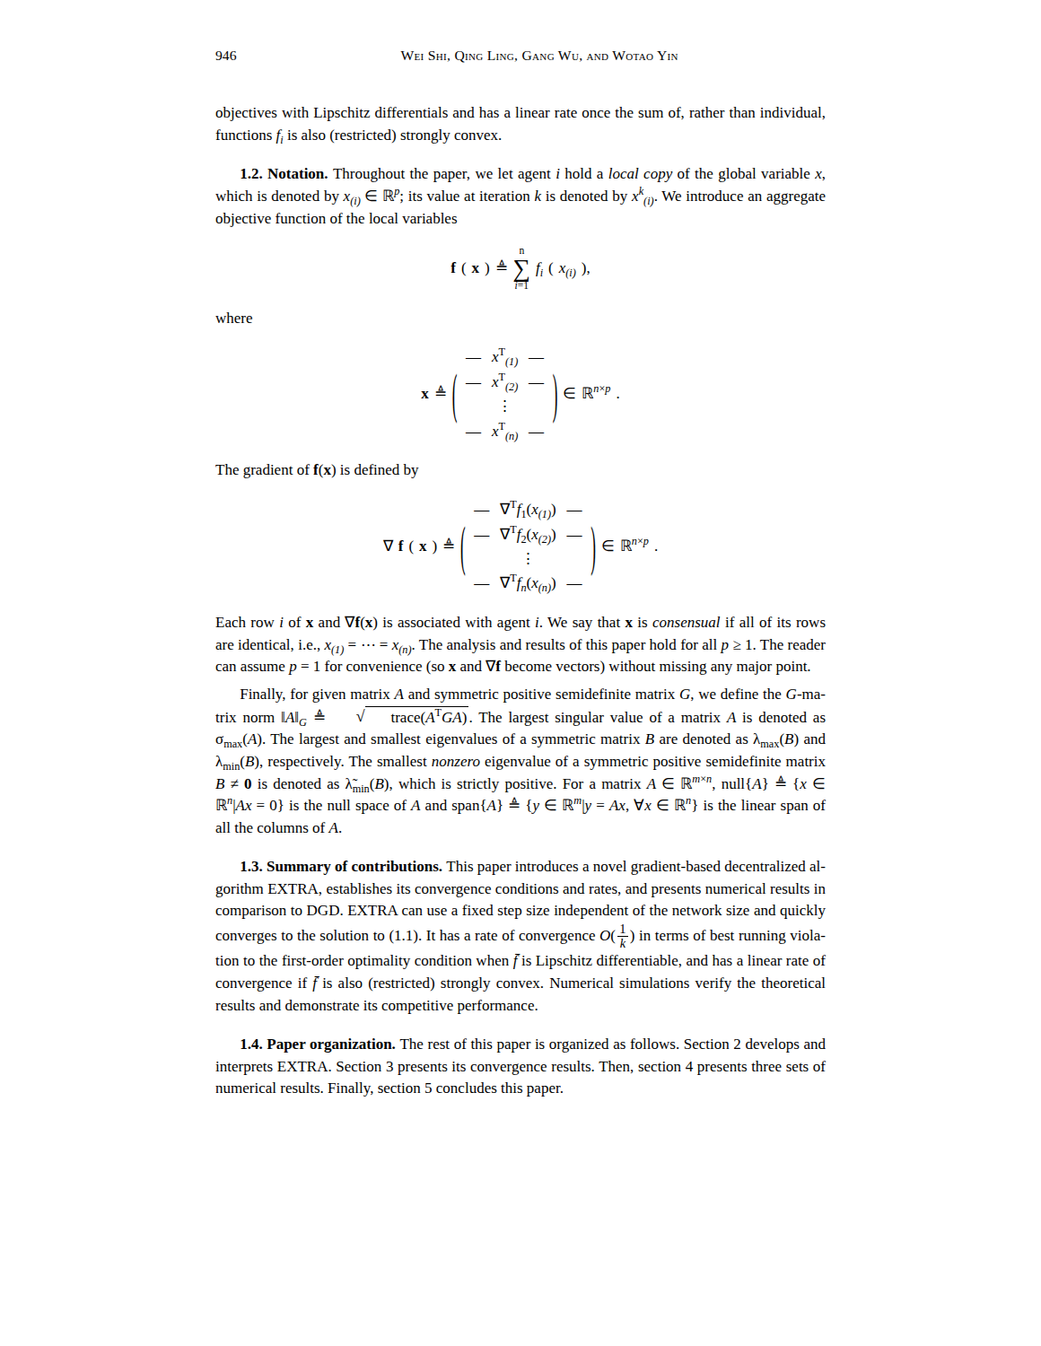946 Wei Shi, Qing Ling, Gang Wu, and Wotao Yin
objectives with Lipschitz differentials and has a linear rate once the sum of, rather than individual, functions fi is also (restricted) strongly convex.
1.2. Notation.
Throughout the paper, we let agent i hold a local copy of the global variable x, which is denoted by x(i) ∈ ℝp; its value at iteration k is denoted by xk(i). We introduce an aggregate objective function of the local variables
f(x) ≜ n ∑ i=1 fi(x(i)),
where
x ≜ (
| — | x T (1) | — |
| — | x T (2) | — |
| | ⋮ | |
| — | x T (n) | — |
) ∈ ℝn×p.
The gradient of f(x) is defined by
∇f(x) ≜ (
| — | ∇ T f 1 ( x (1) ) | — |
| — | ∇ T f 2 ( x (2) ) | — |
| | ⋮ | |
| — | ∇ T f n ( x (n) ) | — |
) ∈ ℝn×p.
Each row i of x and ∇f(x) is associated with agent i. We say that x is consensual if all of its rows are identical, i.e., x(1) = ⋯ = x(n). The analysis and results of this paper hold for all p ≥ 1. The reader can assume p = 1 for convenience (so x and ∇f become vectors) without missing any major point.
Finally, for given matrix A and symmetric positive semidefinite matrix G, we define the G-matrix norm ‖A‖G ≜ trace(ATGA). The largest singular value of a matrix A is denoted as σmax(A). The largest and smallest eigenvalues of a symmetric matrix B are denoted as λmax(B) and λmin(B), respectively. The smallest nonzero eigenvalue of a symmetric positive semidefinite matrix B ≠ 0 is denoted as λ̃min(B), which is strictly positive. For a matrix A ∈ ℝm×n, null{A} ≜ {x ∈ ℝn|Ax = 0} is the null space of A and span{A} ≜ {y ∈ ℝm|y = Ax, ∀x ∈ ℝn} is the linear span of all the columns of A.
1.3. Summary of contributions.
This paper introduces a novel gradient-based decentralized algorithm EXTRA, establishes its convergence conditions and rates, and presents numerical results in comparison to DGD. EXTRA can use a fixed step size independent of the network size and quickly converges to the solution to (1.1). It has a rate of convergence O(1 k) in terms of best running violation to the first-order optimality condition when f̄ is Lipschitz differentiable, and has a linear rate of convergence if f̄ is also (restricted) strongly convex. Numerical simulations verify the theoretical results and demonstrate its competitive performance.
1.4. Paper organization.
The rest of this paper is organized as follows. Section 2 develops and interprets EXTRA. Section 3 presents its convergence results. Then, section 4 presents three sets of numerical results. Finally, section 5 concludes this paper.